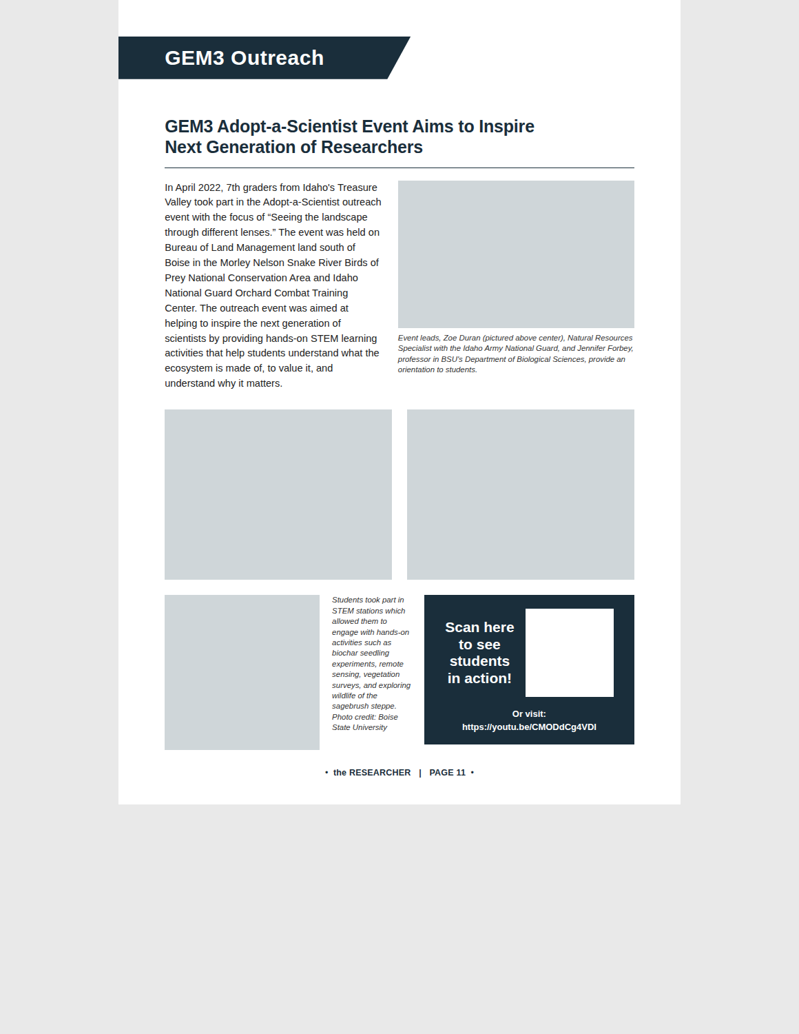GEM3 Outreach
GEM3 Adopt-a-Scientist Event Aims to Inspire
Next Generation of Researchers
In April 2022, 7th graders from Idaho's Treasure Valley took part in the Adopt-a-Scientist outreach event with the focus of “Seeing the landscape through different lenses.” The event was held on Bureau of Land Management land south of Boise in the Morley Nelson Snake River Birds of Prey National Conservation Area and Idaho National Guard Orchard Combat Training Center. The outreach event was aimed at helping to inspire the next generation of scientists by providing hands-on STEM learning activities that help students understand what the ecosystem is made of, to value it, and understand why it matters.
Event leads, Zoe Duran (pictured above center), Natural Resources Specialist with the Idaho Army National Guard, and Jennifer Forbey, professor in BSU's Department of Biological Sciences, provide an orientation to students.
Students took part in STEM stations which allowed them to engage with hands-on activities such as biochar seedling experiments, remote sensing, vegetation surveys, and exploring wildlife of the sagebrush steppe.
Photo credit: Boise State University
Scan here
to see
students
in action!
Or visit:
https://youtu.be/CMODdCg4VDI
• the RESEARCHER | PAGE 11 •